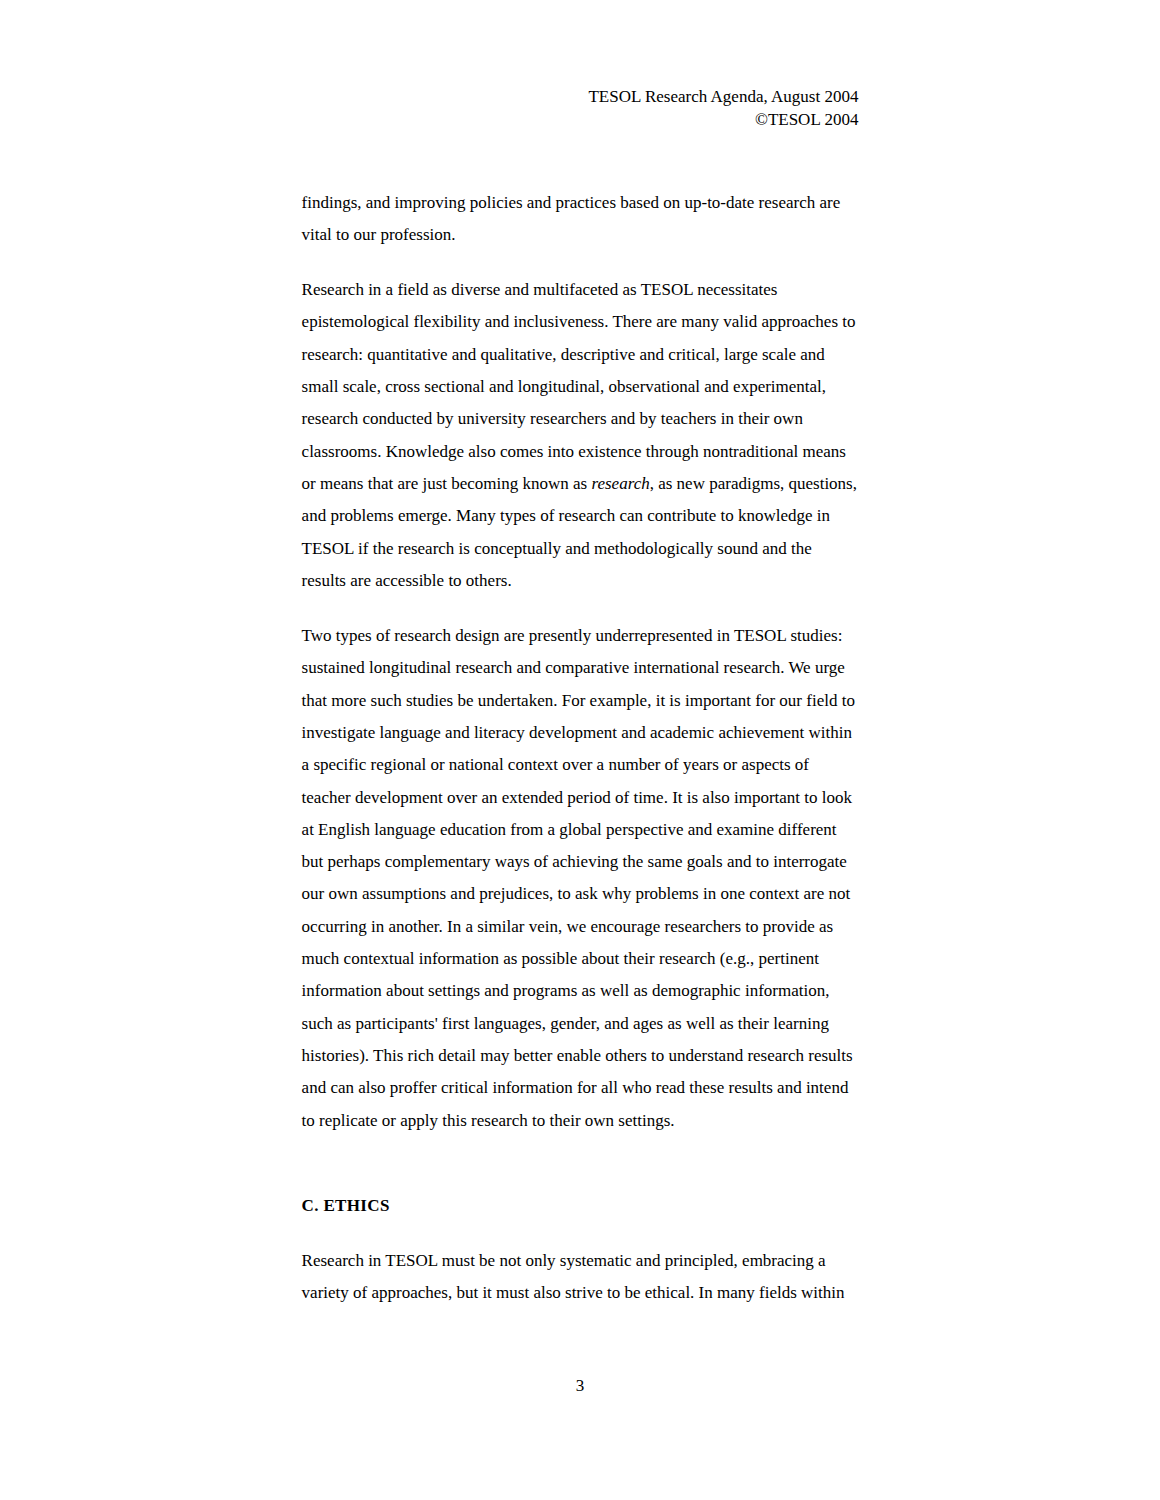TESOL Research Agenda, August 2004
©TESOL 2004
findings, and improving policies and practices based on up-to-date research are vital to our profession.
Research in a field as diverse and multifaceted as TESOL necessitates epistemological flexibility and inclusiveness. There are many valid approaches to research: quantitative and qualitative, descriptive and critical, large scale and small scale, cross sectional and longitudinal, observational and experimental, research conducted by university researchers and by teachers in their own classrooms. Knowledge also comes into existence through nontraditional means or means that are just becoming known as research, as new paradigms, questions, and problems emerge. Many types of research can contribute to knowledge in TESOL if the research is conceptually and methodologically sound and the results are accessible to others.
Two types of research design are presently underrepresented in TESOL studies: sustained longitudinal research and comparative international research. We urge that more such studies be undertaken. For example, it is important for our field to investigate language and literacy development and academic achievement within a specific regional or national context over a number of years or aspects of teacher development over an extended period of time. It is also important to look at English language education from a global perspective and examine different but perhaps complementary ways of achieving the same goals and to interrogate our own assumptions and prejudices, to ask why problems in one context are not occurring in another. In a similar vein, we encourage researchers to provide as much contextual information as possible about their research (e.g., pertinent information about settings and programs as well as demographic information, such as participants' first languages, gender, and ages as well as their learning histories). This rich detail may better enable others to understand research results and can also proffer critical information for all who read these results and intend to replicate or apply this research to their own settings.
C. ETHICS
Research in TESOL must be not only systematic and principled, embracing a variety of approaches, but it must also strive to be ethical. In many fields within
3